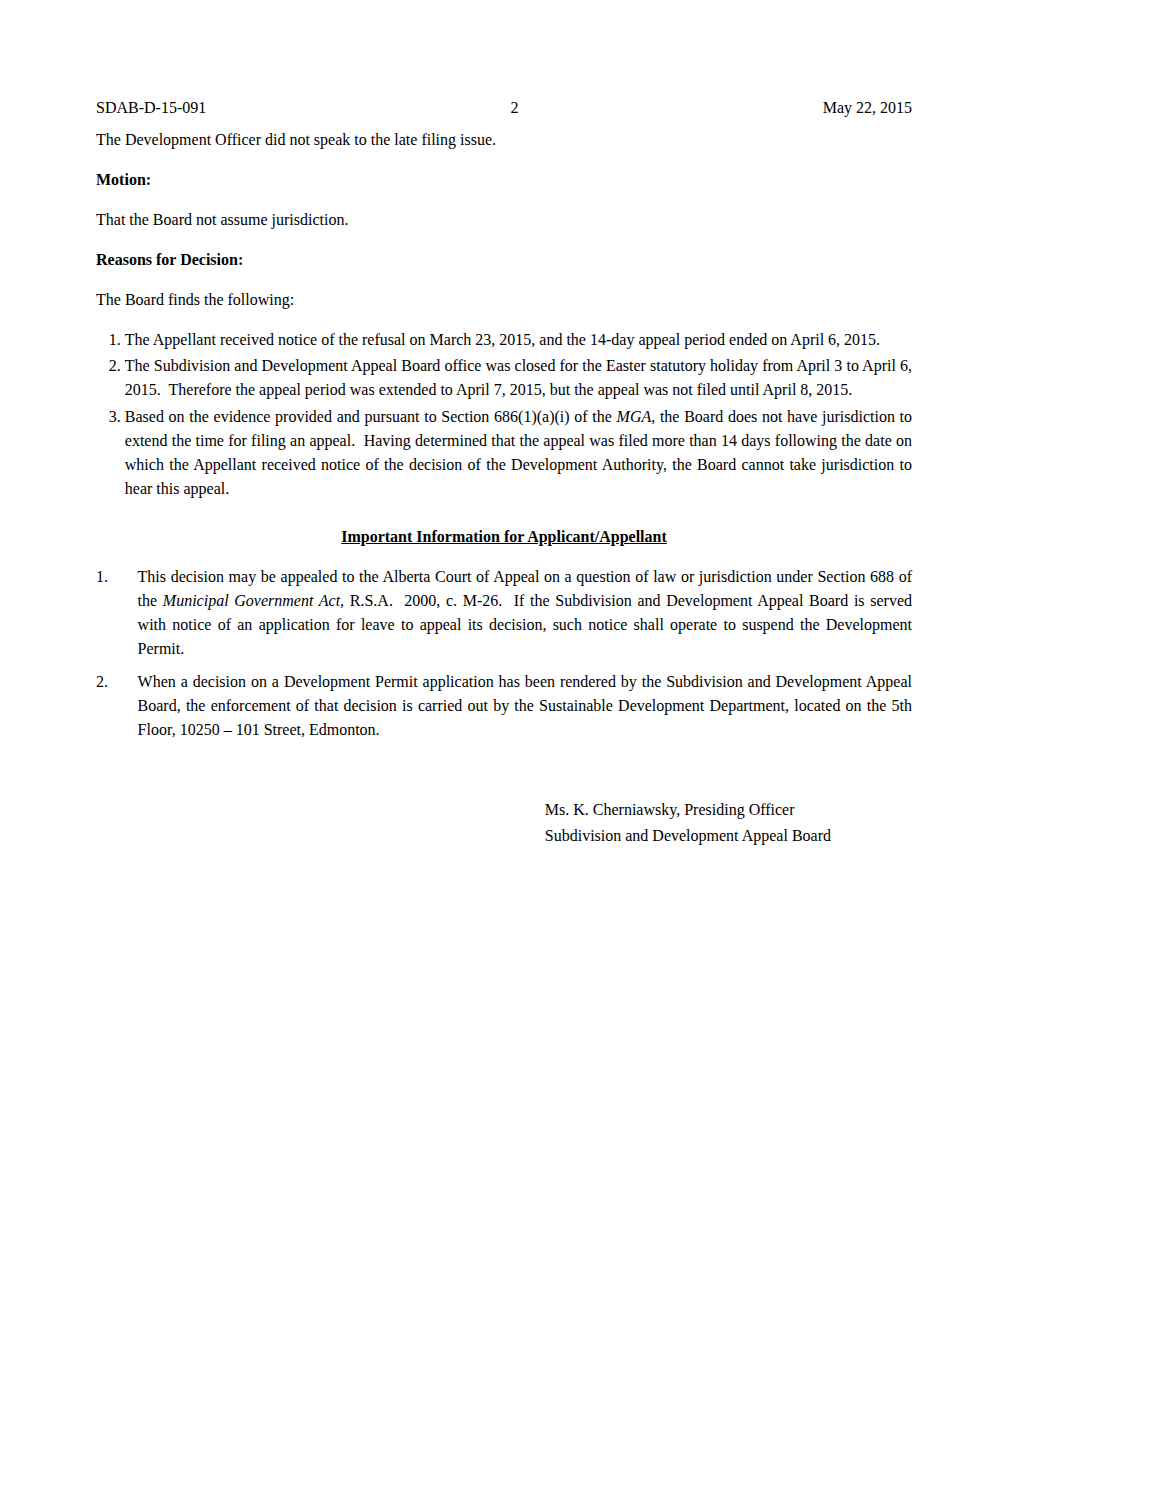SDAB-D-15-091
2
May 22, 2015
The Development Officer did not speak to the late filing issue.
Motion:
That the Board not assume jurisdiction.
Reasons for Decision:
The Board finds the following:
The Appellant received notice of the refusal on March 23, 2015, and the 14-day appeal period ended on April 6, 2015.
The Subdivision and Development Appeal Board office was closed for the Easter statutory holiday from April 3 to April 6, 2015. Therefore the appeal period was extended to April 7, 2015, but the appeal was not filed until April 8, 2015.
Based on the evidence provided and pursuant to Section 686(1)(a)(i) of the MGA, the Board does not have jurisdiction to extend the time for filing an appeal. Having determined that the appeal was filed more than 14 days following the date on which the Appellant received notice of the decision of the Development Authority, the Board cannot take jurisdiction to hear this appeal.
Important Information for Applicant/Appellant
1. This decision may be appealed to the Alberta Court of Appeal on a question of law or jurisdiction under Section 688 of the Municipal Government Act, R.S.A. 2000, c. M-26. If the Subdivision and Development Appeal Board is served with notice of an application for leave to appeal its decision, such notice shall operate to suspend the Development Permit.
2. When a decision on a Development Permit application has been rendered by the Subdivision and Development Appeal Board, the enforcement of that decision is carried out by the Sustainable Development Department, located on the 5th Floor, 10250 – 101 Street, Edmonton.
Ms. K. Cherniawsky, Presiding Officer
Subdivision and Development Appeal Board